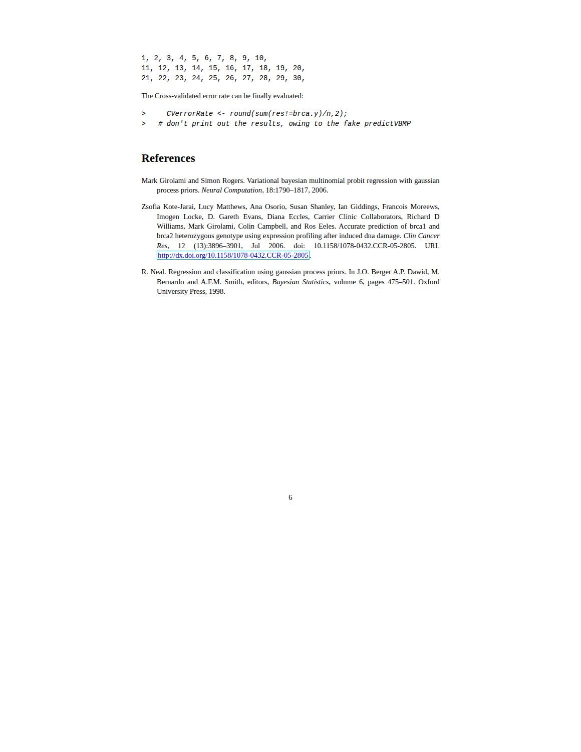1, 2, 3, 4, 5, 6, 7, 8, 9, 10,
11, 12, 13, 14, 15, 16, 17, 18, 19, 20,
21, 22, 23, 24, 25, 26, 27, 28, 29, 30,
The Cross-validated error rate can be finally evaluated:
>     CVerrorRate <- round(sum(res!=brca.y)/n,2);
>   # don't print out the results, owing to the fake predictVBMP
References
Mark Girolami and Simon Rogers. Variational bayesian multinomial probit regression with gaussian process priors. Neural Computation, 18:1790–1817, 2006.
Zsofia Kote-Jarai, Lucy Matthews, Ana Osorio, Susan Shanley, Ian Giddings, Francois Moreews, Imogen Locke, D. Gareth Evans, Diana Eccles, Carrier Clinic Collaborators, Richard D Williams, Mark Girolami, Colin Campbell, and Ros Eeles. Accurate prediction of brca1 and brca2 heterozygous genotype using expression profiling after induced dna damage. Clin Cancer Res, 12 (13):3896–3901, Jul 2006. doi: 10.1158/1078-0432.CCR-05-2805. URL http://dx.doi.org/10.1158/1078-0432.CCR-05-2805.
R. Neal. Regression and classification using gaussian process priors. In J.O. Berger A.P. Dawid, M. Bernardo and A.F.M. Smith, editors, Bayesian Statistics, volume 6, pages 475–501. Oxford University Press, 1998.
6